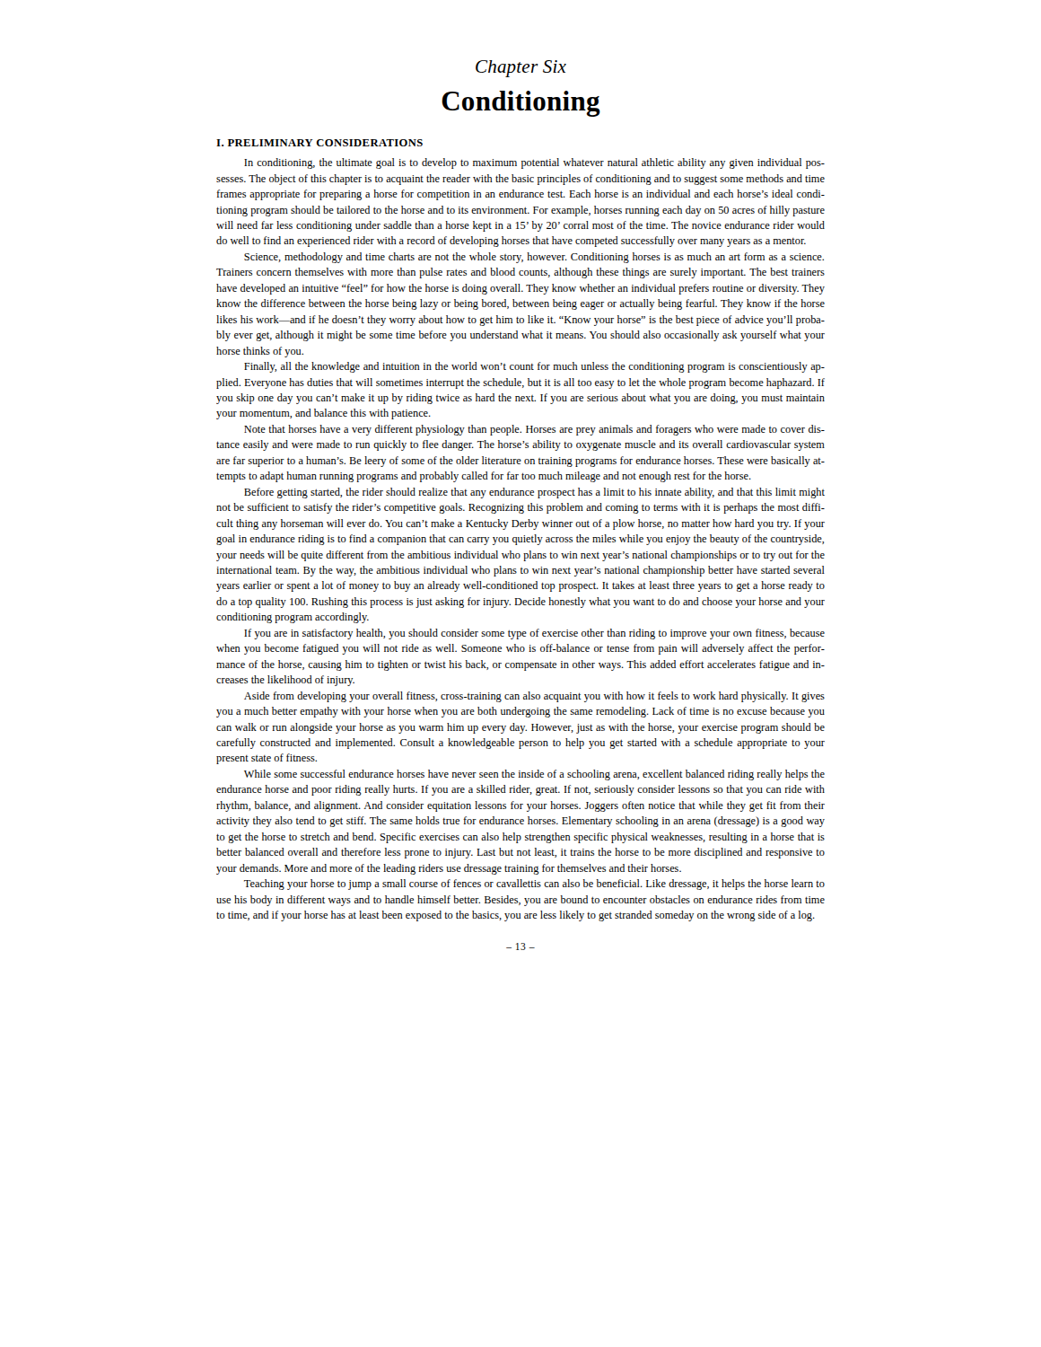Chapter Six
Conditioning
I. Preliminary Considerations
In conditioning, the ultimate goal is to develop to maximum potential whatever natural athletic ability any given individual possesses. The object of this chapter is to acquaint the reader with the basic principles of conditioning and to suggest some methods and time frames appropriate for preparing a horse for competition in an endurance test. Each horse is an individual and each horse’s ideal conditioning program should be tailored to the horse and to its environment. For example, horses running each day on 50 acres of hilly pasture will need far less conditioning under saddle than a horse kept in a 15’ by 20’ corral most of the time. The novice endurance rider would do well to find an experienced rider with a record of developing horses that have competed successfully over many years as a mentor.
Science, methodology and time charts are not the whole story, however. Conditioning horses is as much an art form as a science. Trainers concern themselves with more than pulse rates and blood counts, although these things are surely important. The best trainers have developed an intuitive “feel” for how the horse is doing overall. They know whether an individual prefers routine or diversity. They know the difference between the horse being lazy or being bored, between being eager or actually being fearful. They know if the horse likes his work—and if he doesn’t they worry about how to get him to like it. “Know your horse” is the best piece of advice you’ll probably ever get, although it might be some time before you understand what it means. You should also occasionally ask yourself what your horse thinks of you.
Finally, all the knowledge and intuition in the world won’t count for much unless the conditioning program is conscientiously applied. Everyone has duties that will sometimes interrupt the schedule, but it is all too easy to let the whole program become haphazard. If you skip one day you can’t make it up by riding twice as hard the next. If you are serious about what you are doing, you must maintain your momentum, and balance this with patience.
Note that horses have a very different physiology than people. Horses are prey animals and foragers who were made to cover distance easily and were made to run quickly to flee danger. The horse’s ability to oxygenate muscle and its overall cardiovascular system are far superior to a human’s. Be leery of some of the older literature on training programs for endurance horses. These were basically attempts to adapt human running programs and probably called for far too much mileage and not enough rest for the horse.
Before getting started, the rider should realize that any endurance prospect has a limit to his innate ability, and that this limit might not be sufficient to satisfy the rider’s competitive goals. Recognizing this problem and coming to terms with it is perhaps the most difficult thing any horseman will ever do. You can’t make a Kentucky Derby winner out of a plow horse, no matter how hard you try. If your goal in endurance riding is to find a companion that can carry you quietly across the miles while you enjoy the beauty of the countryside, your needs will be quite different from the ambitious individual who plans to win next year’s national championships or to try out for the international team. By the way, the ambitious individual who plans to win next year’s national championship better have started several years earlier or spent a lot of money to buy an already well-conditioned top prospect. It takes at least three years to get a horse ready to do a top quality 100. Rushing this process is just asking for injury. Decide honestly what you want to do and choose your horse and your conditioning program accordingly.
If you are in satisfactory health, you should consider some type of exercise other than riding to improve your own fitness, because when you become fatigued you will not ride as well. Someone who is off-balance or tense from pain will adversely affect the performance of the horse, causing him to tighten or twist his back, or compensate in other ways. This added effort accelerates fatigue and increases the likelihood of injury.
Aside from developing your overall fitness, cross-training can also acquaint you with how it feels to work hard physically. It gives you a much better empathy with your horse when you are both undergoing the same remodeling. Lack of time is no excuse because you can walk or run alongside your horse as you warm him up every day. However, just as with the horse, your exercise program should be carefully constructed and implemented. Consult a knowledgeable person to help you get started with a schedule appropriate to your present state of fitness.
While some successful endurance horses have never seen the inside of a schooling arena, excellent balanced riding really helps the endurance horse and poor riding really hurts. If you are a skilled rider, great. If not, seriously consider lessons so that you can ride with rhythm, balance, and alignment. And consider equitation lessons for your horses. Joggers often notice that while they get fit from their activity they also tend to get stiff. The same holds true for endurance horses. Elementary schooling in an arena (dressage) is a good way to get the horse to stretch and bend. Specific exercises can also help strengthen specific physical weaknesses, resulting in a horse that is better balanced overall and therefore less prone to injury. Last but not least, it trains the horse to be more disciplined and responsive to your demands. More and more of the leading riders use dressage training for themselves and their horses.
Teaching your horse to jump a small course of fences or cavallettis can also be beneficial. Like dressage, it helps the horse learn to use his body in different ways and to handle himself better. Besides, you are bound to encounter obstacles on endurance rides from time to time, and if your horse has at least been exposed to the basics, you are less likely to get stranded someday on the wrong side of a log.
– 13 –